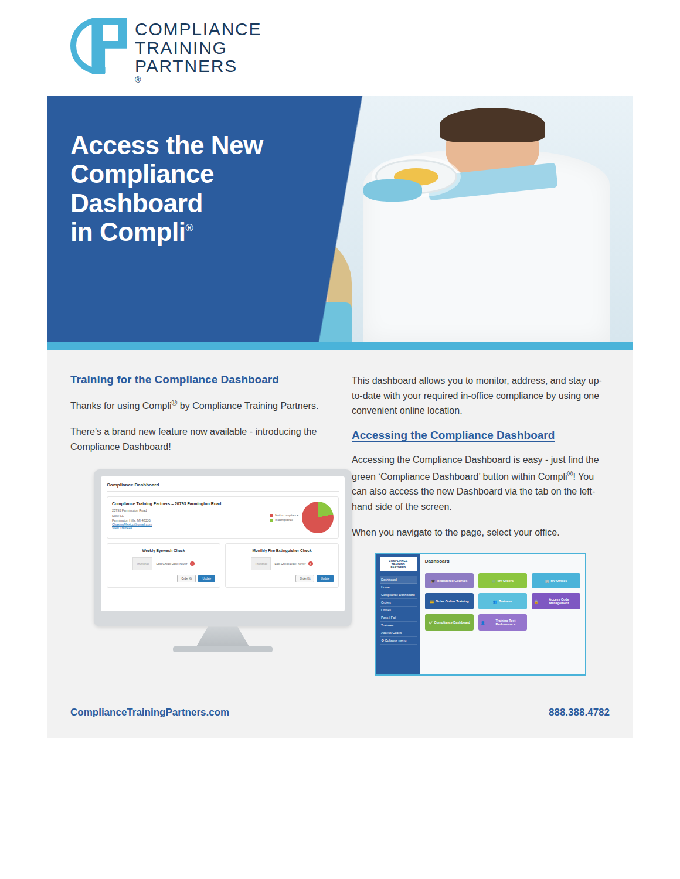Compliance Training Partners®
Access the New
Compliance
Dashboard
in Compli®
Training for the Compliance Dashboard
Thanks for using Compli® by Compliance Training Partners.
There’s a brand new feature now available - introducing the Compliance Dashboard!
Compliance Dashboard
Compliance Training Partners – 20793 Farmington Road 20793 Farmington Road Suite LL Farmington Hills, MI 48336 ChasingMexico@gmail.com View Trainees
Not in compliance
In compliance
Weekly Eyewash Check
Thumbnail
Last Check Date: Never !
Order Kit Update
Monthly Fire Extinguisher Check
Thumbnail
Last Check Date: Never !
Order Kit Update
This dashboard allows you to monitor, address, and stay up-to-date with your required in-office compliance by using one convenient online location.
Accessing the Compliance Dashboard
Accessing the Compliance Dashboard is easy - just find the green ‘Compliance Dashboard’ button within Compli®! You can also access the new Dashboard via the tab on the left-hand side of the screen.
When you navigate to the page, select your office.
COMPLIANCE
TRAINING
PARTNERS
Dashboard
Home
Compliance Dashboard
Orders
Offices
Pass / Fail
Trainees
Access Codes
⚙ Collapse menu
Dashboard
🎓 Registered Courses
🛒 My Orders
🏢 My Offices
💳 Order Online Training
👥 Trainees
🔒 Access Code Management
✅ Compliance Dashboard
👤 Training Test Performance
ComplianceTrainingPartners.com 888.388.4782